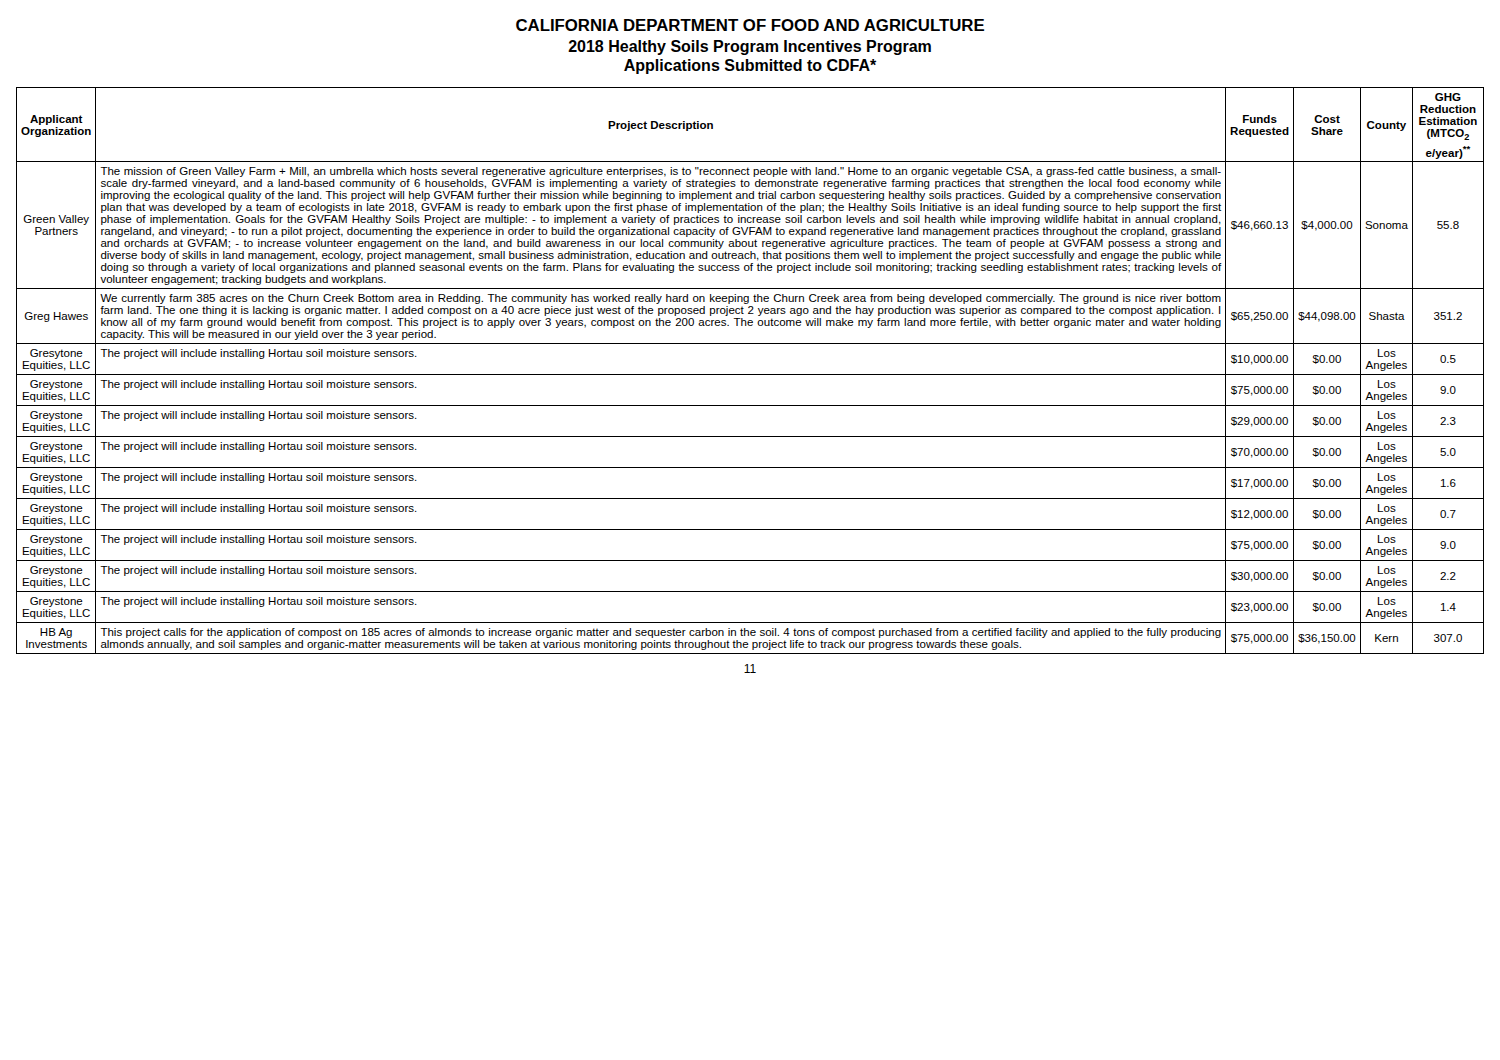CALIFORNIA DEPARTMENT OF FOOD AND AGRICULTURE
2018 Healthy Soils Program Incentives Program
Applications Submitted to CDFA*
| Applicant Organization | Project Description | Funds Requested | Cost Share | County | GHG Reduction Estimation (MTCO 2 e/year) ** |
| --- | --- | --- | --- | --- | --- |
| Green Valley Partners | The mission of Green Valley Farm + Mill, an umbrella which hosts several regenerative agriculture enterprises, is to "reconnect people with land." Home to an organic vegetable CSA, a grass-fed cattle business, a small-scale dry-farmed vineyard, and a land-based community of 6 households, GVFAM is implementing a variety of strategies to demonstrate regenerative farming practices that strengthen the local food economy while improving the ecological quality of the land. This project will help GVFAM further their mission while beginning to implement and trial carbon sequestering healthy soils practices. Guided by a comprehensive conservation plan that was developed by a team of ecologists in late 2018, GVFAM is ready to embark upon the first phase of implementation of the plan; the Healthy Soils Initiative is an ideal funding source to help support the first phase of implementation. Goals for the GVFAM Healthy Soils Project are multiple: - to implement a variety of practices to increase soil carbon levels and soil health while improving wildlife habitat in annual cropland, rangeland, and vineyard; - to run a pilot project, documenting the experience in order to build the organizational capacity of GVFAM to expand regenerative land management practices throughout the cropland, grassland and orchards at GVFAM; - to increase volunteer engagement on the land, and build awareness in our local community about regenerative agriculture practices. The team of people at GVFAM possess a strong and diverse body of skills in land management, ecology, project management, small business administration, education and outreach, that positions them well to implement the project successfully and engage the public while doing so through a variety of local organizations and planned seasonal events on the farm. Plans for evaluating the success of the project include soil monitoring; tracking seedling establishment rates; tracking levels of volunteer engagement; tracking budgets and workplans. | $46,660.13 | $4,000.00 | Sonoma | 55.8 |
| Greg Hawes | We currently farm 385 acres on the Churn Creek Bottom area in Redding. The community has worked really hard on keeping the Churn Creek area from being developed commercially. The ground is nice river bottom farm land. The one thing it is lacking is organic matter. I added compost on a 40 acre piece just west of the proposed project 2 years ago and the hay production was superior as compared to the compost application. I know all of my farm ground would benefit from compost. This project is to apply over 3 years, compost on the 200 acres. The outcome will make my farm land more fertile, with better organic mater and water holding capacity. This will be measured in our yield over the 3 year period. | $65,250.00 | $44,098.00 | Shasta | 351.2 |
| Gresytone Equities, LLC | The project will include installing Hortau soil moisture sensors. | $10,000.00 | $0.00 | Los Angeles | 0.5 |
| Greystone Equities, LLC | The project will include installing Hortau soil moisture sensors. | $75,000.00 | $0.00 | Los Angeles | 9.0 |
| Greystone Equities, LLC | The project will include installing Hortau soil moisture sensors. | $29,000.00 | $0.00 | Los Angeles | 2.3 |
| Greystone Equities, LLC | The project will include installing Hortau soil moisture sensors. | $70,000.00 | $0.00 | Los Angeles | 5.0 |
| Greystone Equities, LLC | The project will include installing Hortau soil moisture sensors. | $17,000.00 | $0.00 | Los Angeles | 1.6 |
| Greystone Equities, LLC | The project will include installing Hortau soil moisture sensors. | $12,000.00 | $0.00 | Los Angeles | 0.7 |
| Greystone Equities, LLC | The project will include installing Hortau soil moisture sensors. | $75,000.00 | $0.00 | Los Angeles | 9.0 |
| Greystone Equities, LLC | The project will include installing Hortau soil moisture sensors. | $30,000.00 | $0.00 | Los Angeles | 2.2 |
| Greystone Equities, LLC | The project will include installing Hortau soil moisture sensors. | $23,000.00 | $0.00 | Los Angeles | 1.4 |
| HB Ag Investments | This project calls for the application of compost on 185 acres of almonds to increase organic matter and sequester carbon in the soil. 4 tons of compost purchased from a certified facility and applied to the fully producing almonds annually, and soil samples and organic-matter measurements will be taken at various monitoring points throughout the project life to track our progress towards these goals. | $75,000.00 | $36,150.00 | Kern | 307.0 |
11